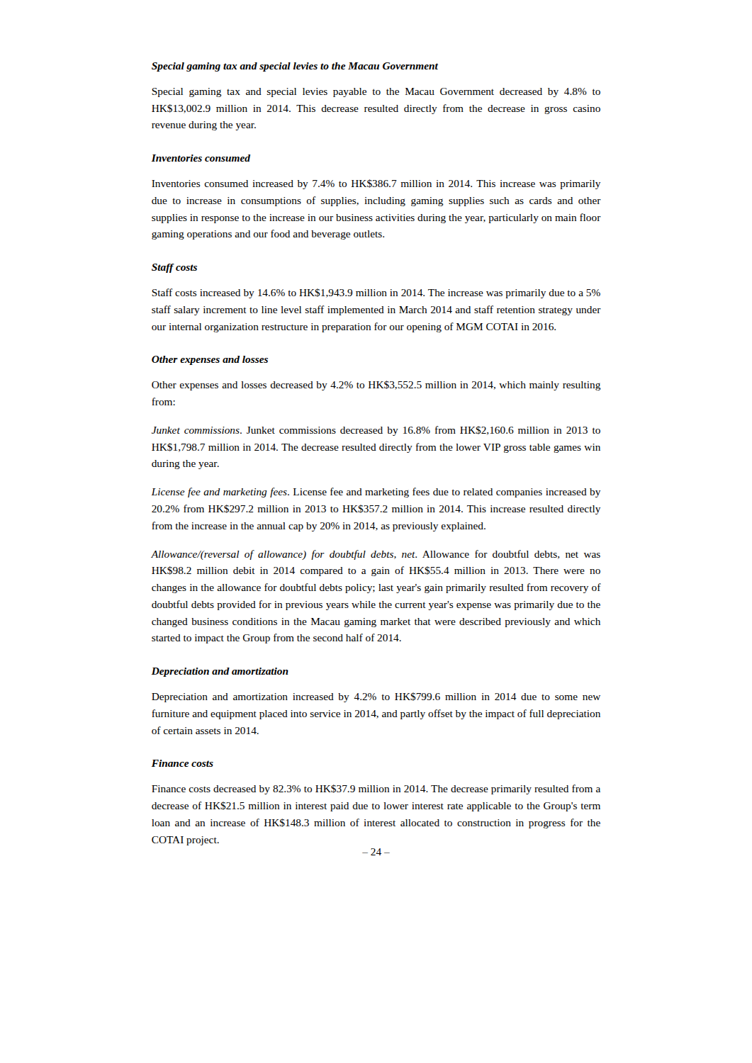Special gaming tax and special levies to the Macau Government
Special gaming tax and special levies payable to the Macau Government decreased by 4.8% to HK$13,002.9 million in 2014. This decrease resulted directly from the decrease in gross casino revenue during the year.
Inventories consumed
Inventories consumed increased by 7.4% to HK$386.7 million in 2014. This increase was primarily due to increase in consumptions of supplies, including gaming supplies such as cards and other supplies in response to the increase in our business activities during the year, particularly on main floor gaming operations and our food and beverage outlets.
Staff costs
Staff costs increased by 14.6% to HK$1,943.9 million in 2014. The increase was primarily due to a 5% staff salary increment to line level staff implemented in March 2014 and staff retention strategy under our internal organization restructure in preparation for our opening of MGM COTAI in 2016.
Other expenses and losses
Other expenses and losses decreased by 4.2% to HK$3,552.5 million in 2014, which mainly resulting from:
Junket commissions. Junket commissions decreased by 16.8% from HK$2,160.6 million in 2013 to HK$1,798.7 million in 2014. The decrease resulted directly from the lower VIP gross table games win during the year.
License fee and marketing fees. License fee and marketing fees due to related companies increased by 20.2% from HK$297.2 million in 2013 to HK$357.2 million in 2014. This increase resulted directly from the increase in the annual cap by 20% in 2014, as previously explained.
Allowance/(reversal of allowance) for doubtful debts, net. Allowance for doubtful debts, net was HK$98.2 million debit in 2014 compared to a gain of HK$55.4 million in 2013. There were no changes in the allowance for doubtful debts policy; last year's gain primarily resulted from recovery of doubtful debts provided for in previous years while the current year's expense was primarily due to the changed business conditions in the Macau gaming market that were described previously and which started to impact the Group from the second half of 2014.
Depreciation and amortization
Depreciation and amortization increased by 4.2% to HK$799.6 million in 2014 due to some new furniture and equipment placed into service in 2014, and partly offset by the impact of full depreciation of certain assets in 2014.
Finance costs
Finance costs decreased by 82.3% to HK$37.9 million in 2014. The decrease primarily resulted from a decrease of HK$21.5 million in interest paid due to lower interest rate applicable to the Group's term loan and an increase of HK$148.3 million of interest allocated to construction in progress for the COTAI project.
– 24 –